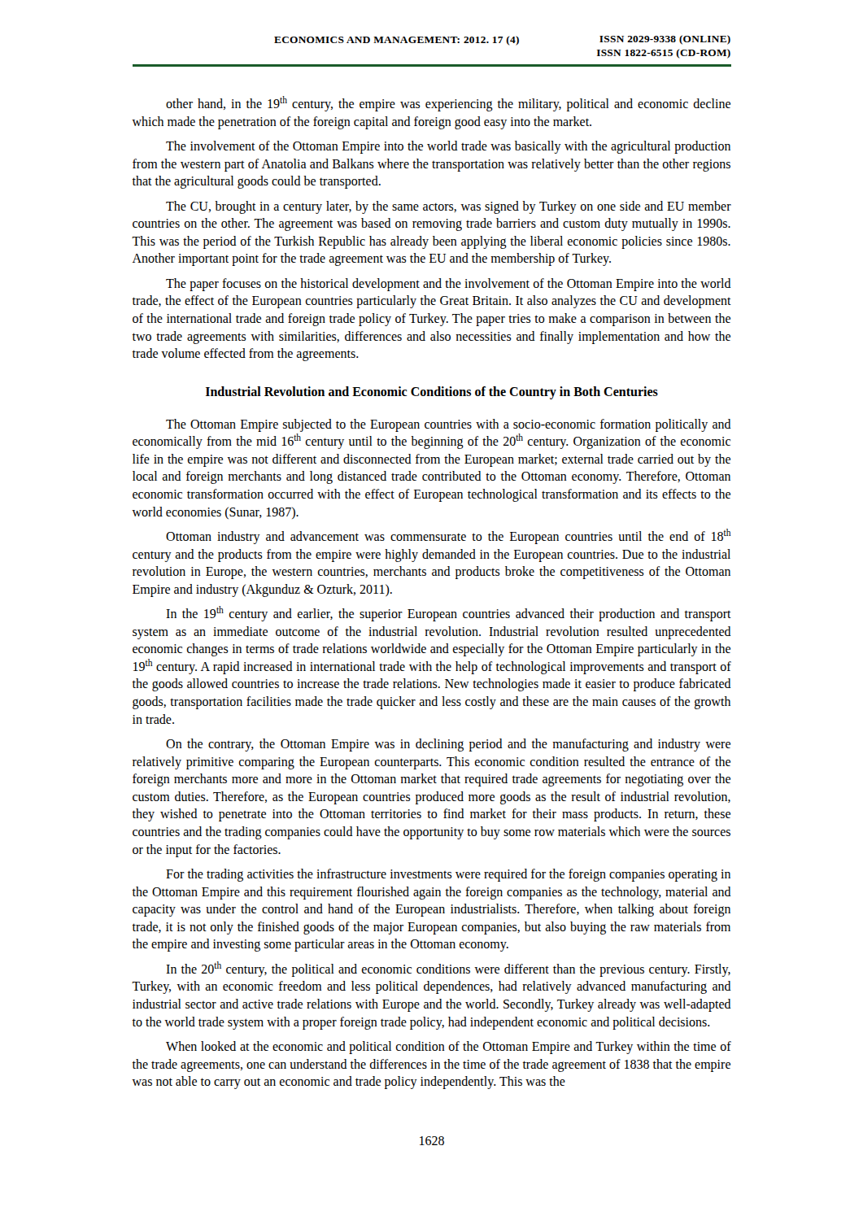ECONOMICS AND MANAGEMENT: 2012. 17 (4)
ISSN 2029-9338 (ONLINE)
ISSN 1822-6515 (CD-ROM)
other hand, in the 19th century, the empire was experiencing the military, political and economic decline which made the penetration of the foreign capital and foreign good easy into the market.
The involvement of the Ottoman Empire into the world trade was basically with the agricultural production from the western part of Anatolia and Balkans where the transportation was relatively better than the other regions that the agricultural goods could be transported.
The CU, brought in a century later, by the same actors, was signed by Turkey on one side and EU member countries on the other. The agreement was based on removing trade barriers and custom duty mutually in 1990s. This was the period of the Turkish Republic has already been applying the liberal economic policies since 1980s. Another important point for the trade agreement was the EU and the membership of Turkey.
The paper focuses on the historical development and the involvement of the Ottoman Empire into the world trade, the effect of the European countries particularly the Great Britain. It also analyzes the CU and development of the international trade and foreign trade policy of Turkey. The paper tries to make a comparison in between the two trade agreements with similarities, differences and also necessities and finally implementation and how the trade volume effected from the agreements.
Industrial Revolution and Economic Conditions of the Country in Both Centuries
The Ottoman Empire subjected to the European countries with a socio-economic formation politically and economically from the mid 16th century until to the beginning of the 20th century. Organization of the economic life in the empire was not different and disconnected from the European market; external trade carried out by the local and foreign merchants and long distanced trade contributed to the Ottoman economy. Therefore, Ottoman economic transformation occurred with the effect of European technological transformation and its effects to the world economies (Sunar, 1987).
Ottoman industry and advancement was commensurate to the European countries until the end of 18th century and the products from the empire were highly demanded in the European countries. Due to the industrial revolution in Europe, the western countries, merchants and products broke the competitiveness of the Ottoman Empire and industry (Akgunduz & Ozturk, 2011).
In the 19th century and earlier, the superior European countries advanced their production and transport system as an immediate outcome of the industrial revolution. Industrial revolution resulted unprecedented economic changes in terms of trade relations worldwide and especially for the Ottoman Empire particularly in the 19th century. A rapid increased in international trade with the help of technological improvements and transport of the goods allowed countries to increase the trade relations. New technologies made it easier to produce fabricated goods, transportation facilities made the trade quicker and less costly and these are the main causes of the growth in trade.
On the contrary, the Ottoman Empire was in declining period and the manufacturing and industry were relatively primitive comparing the European counterparts. This economic condition resulted the entrance of the foreign merchants more and more in the Ottoman market that required trade agreements for negotiating over the custom duties. Therefore, as the European countries produced more goods as the result of industrial revolution, they wished to penetrate into the Ottoman territories to find market for their mass products. In return, these countries and the trading companies could have the opportunity to buy some row materials which were the sources or the input for the factories.
For the trading activities the infrastructure investments were required for the foreign companies operating in the Ottoman Empire and this requirement flourished again the foreign companies as the technology, material and capacity was under the control and hand of the European industrialists. Therefore, when talking about foreign trade, it is not only the finished goods of the major European companies, but also buying the raw materials from the empire and investing some particular areas in the Ottoman economy.
In the 20th century, the political and economic conditions were different than the previous century. Firstly, Turkey, with an economic freedom and less political dependences, had relatively advanced manufacturing and industrial sector and active trade relations with Europe and the world. Secondly, Turkey already was well-adapted to the world trade system with a proper foreign trade policy, had independent economic and political decisions.
When looked at the economic and political condition of the Ottoman Empire and Turkey within the time of the trade agreements, one can understand the differences in the time of the trade agreement of 1838 that the empire was not able to carry out an economic and trade policy independently. This was the
1628